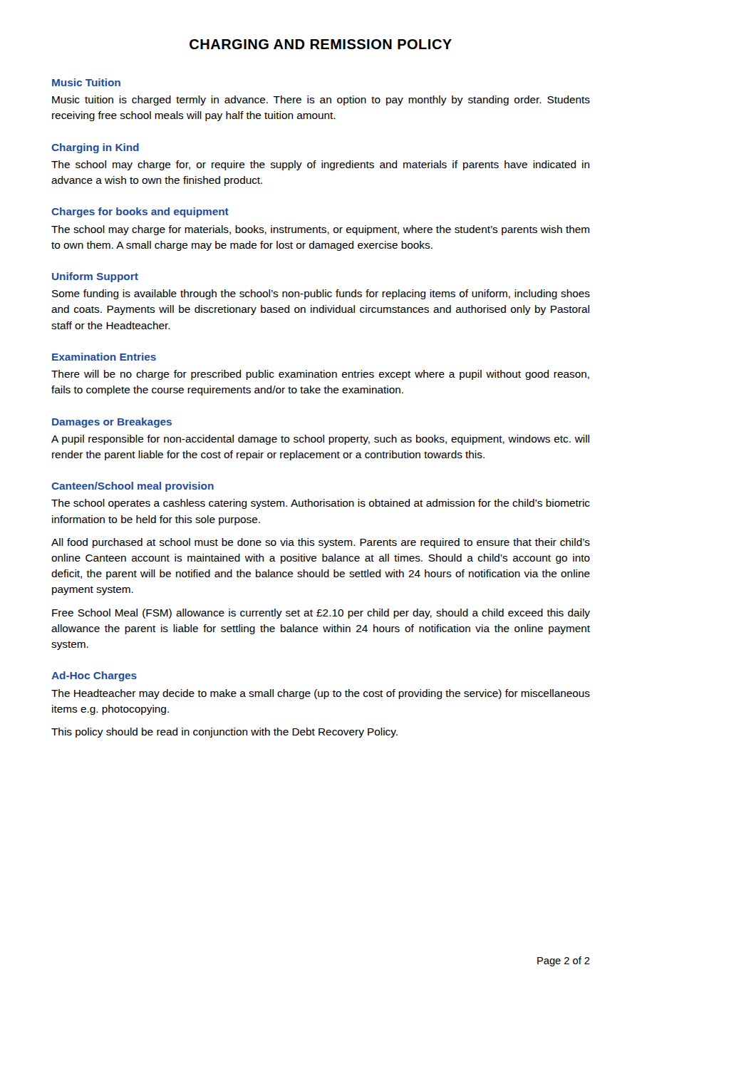Charging and Remission Policy
Music Tuition
Music tuition is charged termly in advance. There is an option to pay monthly by standing order. Students receiving free school meals will pay half the tuition amount.
Charging in Kind
The school may charge for, or require the supply of ingredients and materials if parents have indicated in advance a wish to own the finished product.
Charges for books and equipment
The school may charge for materials, books, instruments, or equipment, where the student’s parents wish them to own them. A small charge may be made for lost or damaged exercise books.
Uniform Support
Some funding is available through the school’s non-public funds for replacing items of uniform, including shoes and coats. Payments will be discretionary based on individual circumstances and authorised only by Pastoral staff or the Headteacher.
Examination Entries
There will be no charge for prescribed public examination entries except where a pupil without good reason, fails to complete the course requirements and/or to take the examination.
Damages or Breakages
A pupil responsible for non-accidental damage to school property, such as books, equipment, windows etc. will render the parent liable for the cost of repair or replacement or a contribution towards this.
Canteen/School meal provision
The school operates a cashless catering system. Authorisation is obtained at admission for the child’s biometric information to be held for this sole purpose.
All food purchased at school must be done so via this system. Parents are required to ensure that their child’s online Canteen account is maintained with a positive balance at all times. Should a child’s account go into deficit, the parent will be notified and the balance should be settled with 24 hours of notification via the online payment system.
Free School Meal (FSM) allowance is currently set at £2.10 per child per day, should a child exceed this daily allowance the parent is liable for settling the balance within 24 hours of notification via the online payment system.
Ad-Hoc Charges
The Headteacher may decide to make a small charge (up to the cost of providing the service) for miscellaneous items e.g. photocopying.
This policy should be read in conjunction with the Debt Recovery Policy.
Page 2 of 2